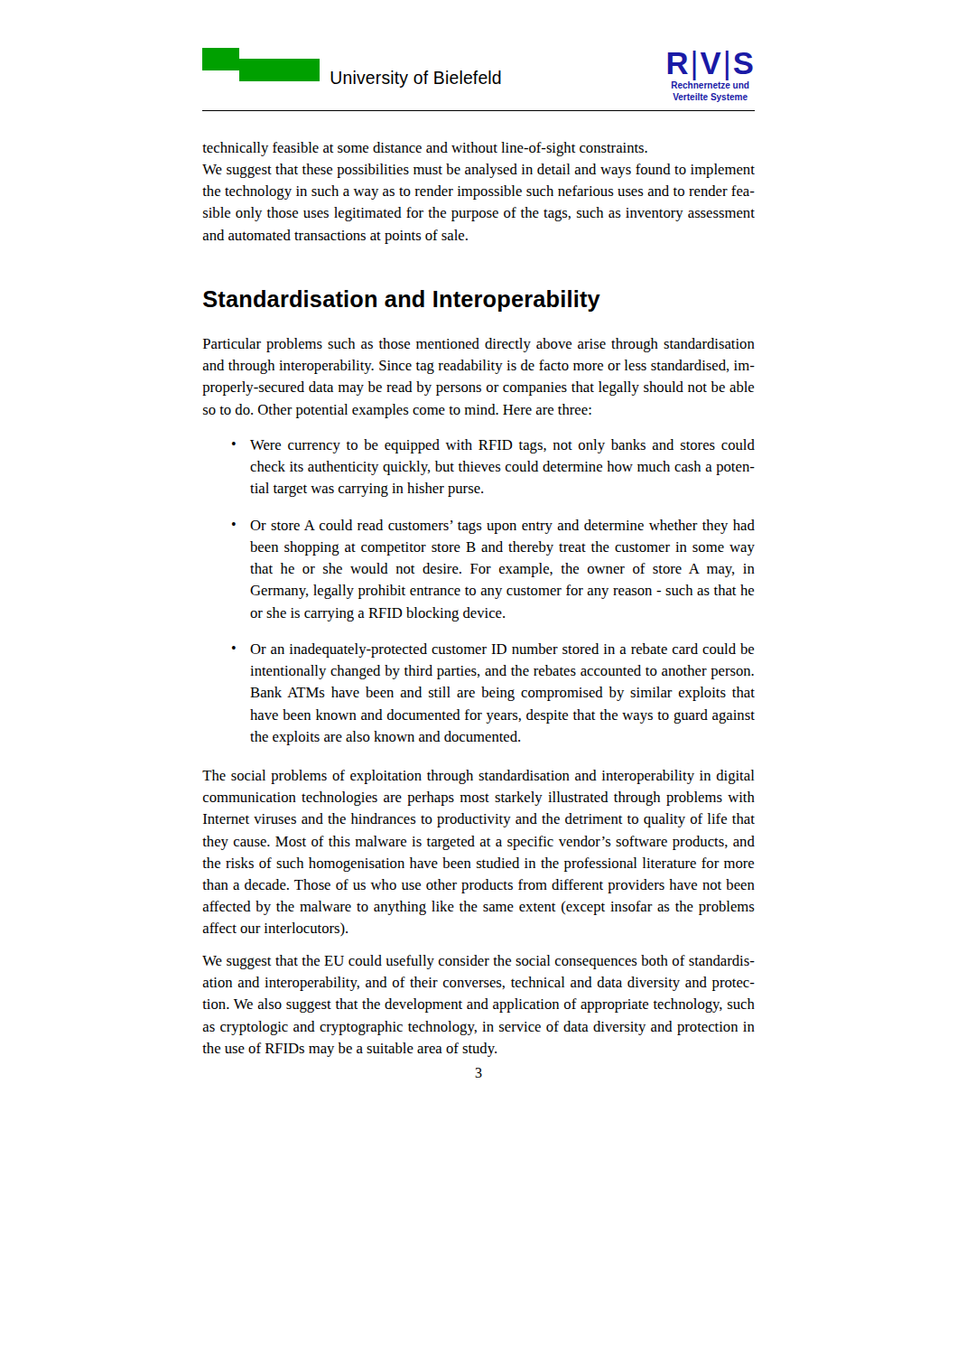University of Bielefeld
R|V|S
Rechnernetze und
Verteilte Systeme
technically feasible at some distance and without line-of-sight constraints.
We suggest that these possibilities must be analysed in detail and ways found to implement the technology in such a way as to render impossible such nefarious uses and to render feasible only those uses legitimated for the purpose of the tags, such as inventory assessment and automated transactions at points of sale.
Standardisation and Interoperability
Particular problems such as those mentioned directly above arise through standardisation and through interoperability. Since tag readability is de facto more or less standardised, improperly-secured data may be read by persons or companies that legally should not be able so to do. Other potential examples come to mind. Here are three:
Were currency to be equipped with RFID tags, not only banks and stores could check its authenticity quickly, but thieves could determine how much cash a potential target was carrying in his​her purse.
Or store A could read customers’ tags upon entry and determine whether they had been shopping at competitor store B and thereby treat the customer in some way that he or she would not desire. For example, the owner of store A may, in Germany, legally prohibit entrance to any customer for any reason - such as that he or she is carrying a RFID blocking device.
Or an inadequately-protected customer ID number stored in a rebate card could be intentionally changed by third parties, and the rebates accounted to another person. Bank ATMs have been and still are being compromised by similar exploits that have been known and documented for years, despite that the ways to guard against the exploits are also known and documented.
The social problems of exploitation through standardisation and interoperability in digital communication technologies are perhaps most starkely illustrated through problems with Internet viruses and the hindrances to productivity and the detriment to quality of life that they cause. Most of this malware is targeted at a specific vendor’s software products, and the risks of such homogenisation have been studied in the professional literature for more than a decade. Those of us who use other products from different providers have not been affected by the malware to anything like the same extent (except insofar as the problems affect our interlocutors).
We suggest that the EU could usefully consider the social consequences both of standardisation and interoperability, and of their converses, technical and data diversity and protection. We also suggest that the development and application of appropriate technology, such as cryptologic and cryptographic technology, in service of data diversity and protection in the use of RFIDs may be a suitable area of study.
3